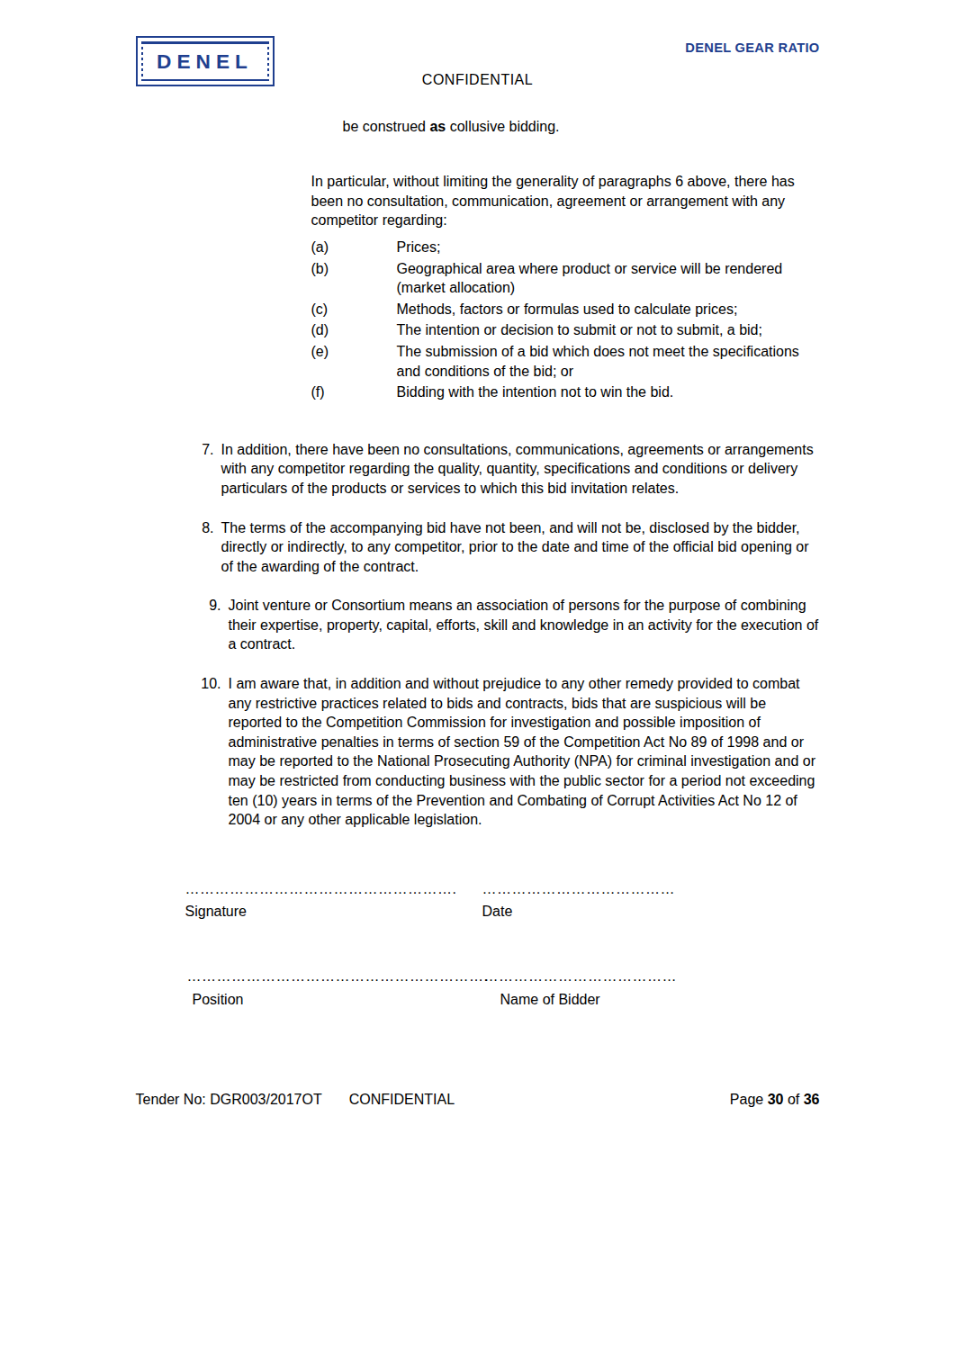DENEL
DENEL GEAR RATIO
CONFIDENTIAL
be construed as collusive bidding.
In particular, without limiting the generality of paragraphs 6 above, there has been no consultation, communication, agreement or arrangement with any competitor regarding:
| (a) | Prices; |
| (b) | Geographical area where product or service will be rendered (market allocation) |
| (c) | Methods, factors or formulas used to calculate prices; |
| (d) | The intention or decision to submit or not to submit, a bid; |
| (e) | The submission of a bid which does not meet the specifications and conditions of the bid; or |
| (f) | Bidding with the intention not to win the bid. |
In addition, there have been no consultations, communications, agreements or arrangements with any competitor regarding the quality, quantity, specifications and conditions or delivery particulars of the products or services to which this bid invitation relates.
The terms of the accompanying bid have not been, and will not be, disclosed by the bidder, directly or indirectly, to any competitor, prior to the date and time of the official bid opening or of the awarding of the contract.
Joint venture or Consortium means an association of persons for the purpose of combining their expertise, property, capital, efforts, skill and knowledge in an activity for the execution of a contract.
I am aware that, in addition and without prejudice to any other remedy provided to combat any restrictive practices related to bids and contracts, bids that are suspicious will be reported to the Competition Commission for investigation and possible imposition of administrative penalties in terms of section 59 of the Competition Act No 89 of 1998 and or may be reported to the National Prosecuting Authority (NPA) for criminal investigation and or may be restricted from conducting business with the public sector for a period not exceeding ten (10) years in terms of the Prevention and Combating of Corrupt Activities Act No 12 of 2004 or any other applicable legislation.
……………………………………………….
…………………………………
Signature
Date
…………………………………………………….
…………………………………
Position
Name of Bidder
Tender No: DGR003/2017OT
CONFIDENTIAL
Page 30 of 36